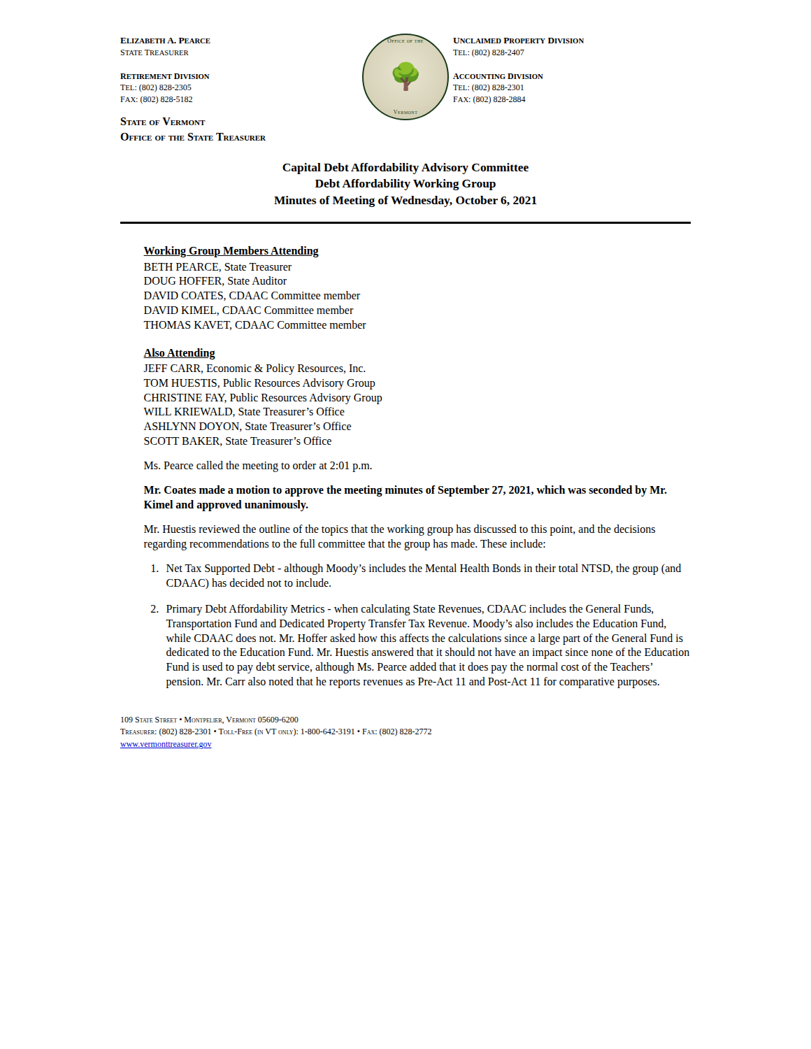ELIZABETH A. PEARCE
STATE TREASURER
RETIREMENT DIVISION
TEL: (802) 828-2305
FAX: (802) 828-5182
Office of the 🌳 Vermont
UNCLAIMED PROPERTY DIVISION
TEL: (802) 828-2407
ACCOUNTING DIVISION
TEL: (802) 828-2301
FAX: (802) 828-2884
State of Vermont
Office of the State Treasurer
Capital Debt Affordability Advisory Committee
Debt Affordability Working Group
Minutes of Meeting of Wednesday, October 6, 2021
Working Group Members Attending
BETH PEARCE, State Treasurer
DOUG HOFFER, State Auditor
DAVID COATES, CDAAC Committee member
DAVID KIMEL, CDAAC Committee member
THOMAS KAVET, CDAAC Committee member
Also Attending
JEFF CARR, Economic & Policy Resources, Inc.
TOM HUESTIS, Public Resources Advisory Group
CHRISTINE FAY, Public Resources Advisory Group
WILL KRIEWALD, State Treasurer’s Office
ASHLYNN DOYON, State Treasurer’s Office
SCOTT BAKER, State Treasurer’s Office
Ms. Pearce called the meeting to order at 2:01 p.m.
Mr. Coates made a motion to approve the meeting minutes of September 27, 2021, which was seconded by Mr. Kimel and approved unanimously.
Mr. Huestis reviewed the outline of the topics that the working group has discussed to this point, and the decisions regarding recommendations to the full committee that the group has made. These include:
Net Tax Supported Debt - although Moody’s includes the Mental Health Bonds in their total NTSD, the group (and CDAAC) has decided not to include.
Primary Debt Affordability Metrics - when calculating State Revenues, CDAAC includes the General Funds, Transportation Fund and Dedicated Property Transfer Tax Revenue. Moody’s also includes the Education Fund, while CDAAC does not. Mr. Hoffer asked how this affects the calculations since a large part of the General Fund is dedicated to the Education Fund. Mr. Huestis answered that it should not have an impact since none of the Education Fund is used to pay debt service, although Ms. Pearce added that it does pay the normal cost of the Teachers’ pension. Mr. Carr also noted that he reports revenues as Pre-Act 11 and Post-Act 11 for comparative purposes.
109 State Street • Montpelier, Vermont 05609-6200
Treasurer: (802) 828-2301 • Toll-Free (in VT only): 1-800-642-3191 • Fax: (802) 828-2772
www.vermonttreasurer.gov